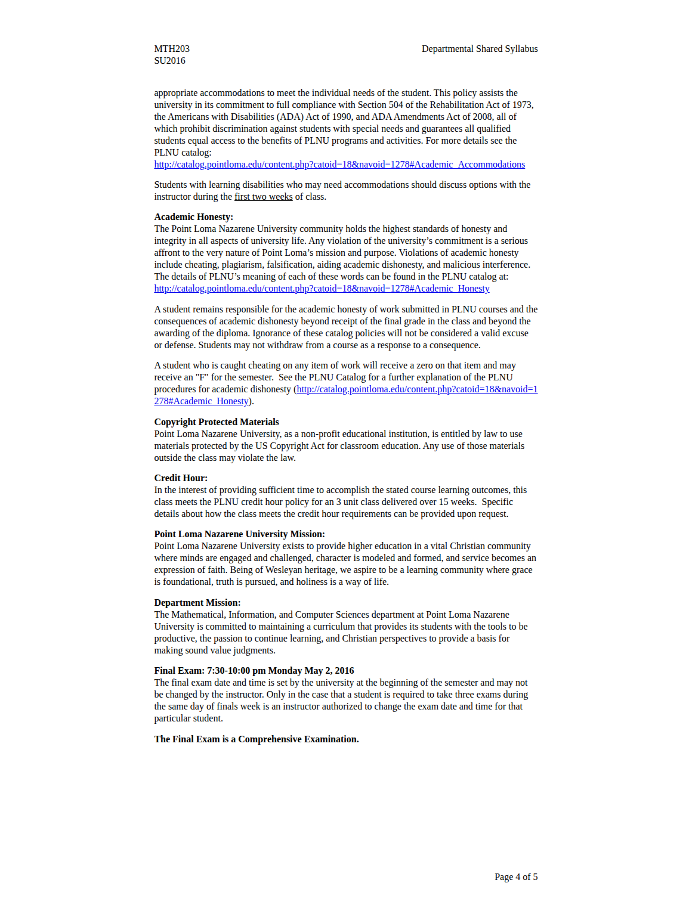MTH203 SU2016
Departmental Shared Syllabus
appropriate accommodations to meet the individual needs of the student. This policy assists the university in its commitment to full compliance with Section 504 of the Rehabilitation Act of 1973, the Americans with Disabilities (ADA) Act of 1990, and ADA Amendments Act of 2008, all of which prohibit discrimination against students with special needs and guarantees all qualified students equal access to the benefits of PLNU programs and activities. For more details see the PLNU catalog:
http://catalog.pointloma.edu/content.php?catoid=18&navoid=1278#Academic_Accommodations
Students with learning disabilities who may need accommodations should discuss options with the instructor during the first two weeks of class.
Academic Honesty:
The Point Loma Nazarene University community holds the highest standards of honesty and integrity in all aspects of university life. Any violation of the university’s commitment is a serious affront to the very nature of Point Loma’s mission and purpose. Violations of academic honesty include cheating, plagiarism, falsification, aiding academic dishonesty, and malicious interference. The details of PLNU’s meaning of each of these words can be found in the PLNU catalog at:
http://catalog.pointloma.edu/content.php?catoid=18&navoid=1278#Academic_Honesty
A student remains responsible for the academic honesty of work submitted in PLNU courses and the consequences of academic dishonesty beyond receipt of the final grade in the class and beyond the awarding of the diploma. Ignorance of these catalog policies will not be considered a valid excuse or defense. Students may not withdraw from a course as a response to a consequence.
A student who is caught cheating on any item of work will receive a zero on that item and may receive an "F" for the semester. See the PLNU Catalog for a further explanation of the PLNU procedures for academic dishonesty (http://catalog.pointloma.edu/content.php?catoid=18&navoid=1278#Academic_Honesty).
Copyright Protected Materials
Point Loma Nazarene University, as a non-profit educational institution, is entitled by law to use materials protected by the US Copyright Act for classroom education. Any use of those materials outside the class may violate the law.
Credit Hour:
In the interest of providing sufficient time to accomplish the stated course learning outcomes, this class meets the PLNU credit hour policy for an 3 unit class delivered over 15 weeks. Specific details about how the class meets the credit hour requirements can be provided upon request.
Point Loma Nazarene University Mission:
Point Loma Nazarene University exists to provide higher education in a vital Christian community where minds are engaged and challenged, character is modeled and formed, and service becomes an expression of faith. Being of Wesleyan heritage, we aspire to be a learning community where grace is foundational, truth is pursued, and holiness is a way of life.
Department Mission:
The Mathematical, Information, and Computer Sciences department at Point Loma Nazarene University is committed to maintaining a curriculum that provides its students with the tools to be productive, the passion to continue learning, and Christian perspectives to provide a basis for making sound value judgments.
Final Exam: 7:30-10:00 pm Monday May 2, 2016
The final exam date and time is set by the university at the beginning of the semester and may not be changed by the instructor. Only in the case that a student is required to take three exams during the same day of finals week is an instructor authorized to change the exam date and time for that particular student.
The Final Exam is a Comprehensive Examination.
Page 4 of 5